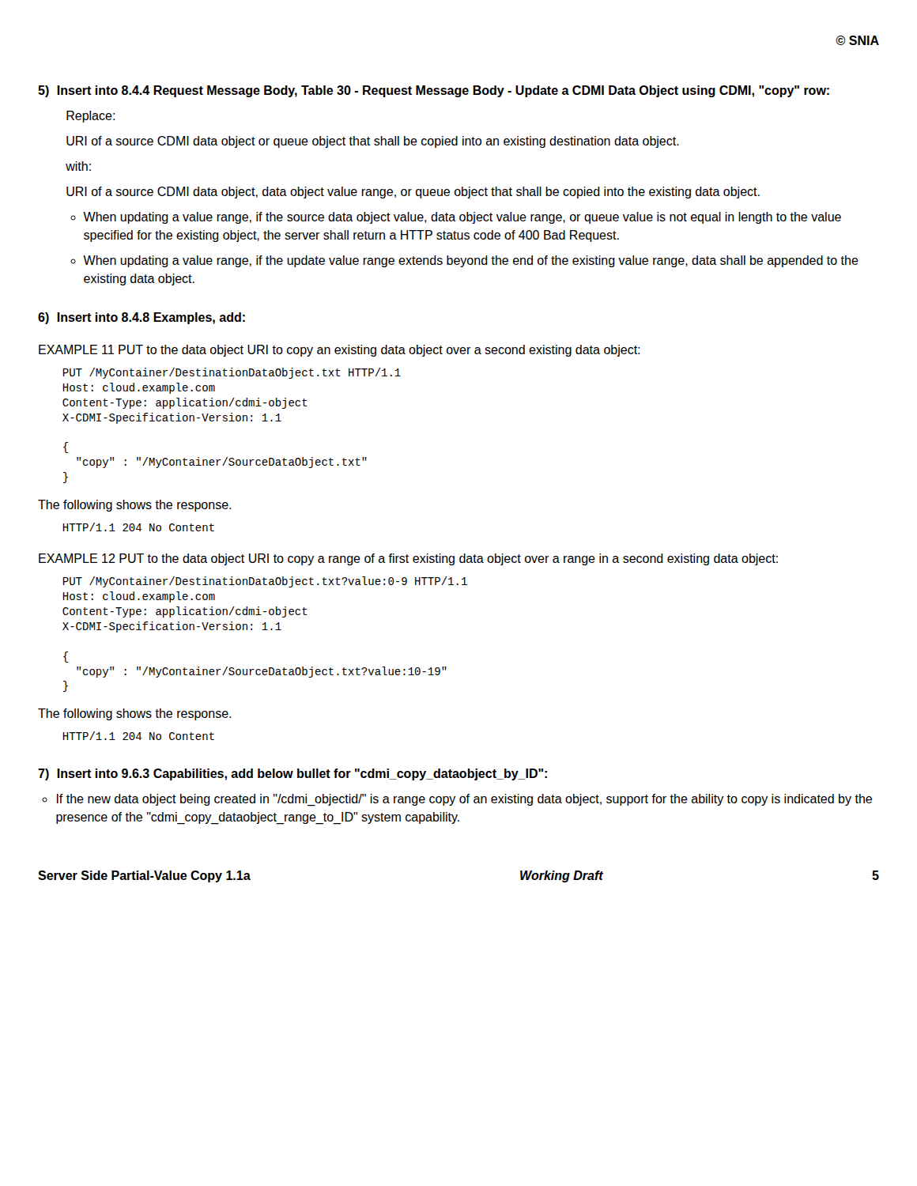© SNIA
5) Insert into 8.4.4 Request Message Body, Table 30 - Request Message Body - Update a CDMI Data Object using CDMI, "copy" row:
Replace:
URI of a source CDMI data object or queue object that shall be copied into an existing destination data object.
with:
URI of a source CDMI data object, data object value range, or queue object that shall be copied into the existing data object.
When updating a value range, if the source data object value, data object value range, or queue value is not equal in length to the value specified for the existing object, the server shall return a HTTP status code of 400 Bad Request.
When updating a value range, if the update value range extends beyond the end of the existing value range, data shall be appended to the existing data object.
6) Insert into 8.4.8 Examples, add:
EXAMPLE 11 PUT to the data object URI to copy an existing data object over a second existing data object:
PUT /MyContainer/DestinationDataObject.txt HTTP/1.1
Host: cloud.example.com
Content-Type: application/cdmi-object
X-CDMI-Specification-Version: 1.1

{
  "copy" : "/MyContainer/SourceDataObject.txt"
}
The following shows the response.
HTTP/1.1 204 No Content
EXAMPLE 12 PUT to the data object URI to copy a range of a first existing data object over a range in a second existing data object:
PUT /MyContainer/DestinationDataObject.txt?value:0-9 HTTP/1.1
Host: cloud.example.com
Content-Type: application/cdmi-object
X-CDMI-Specification-Version: 1.1

{
  "copy" : "/MyContainer/SourceDataObject.txt?value:10-19"
}
The following shows the response.
HTTP/1.1 204 No Content
7) Insert into 9.6.3 Capabilities, add below bullet for "cdmi_copy_dataobject_by_ID":
If the new data object being created in "/cdmi_objectid/" is a range copy of an existing data object, support for the ability to copy is indicated by the presence of the "cdmi_copy_dataobject_range_to_ID" system capability.
Server Side Partial-Value Copy 1.1a Working Draft 5